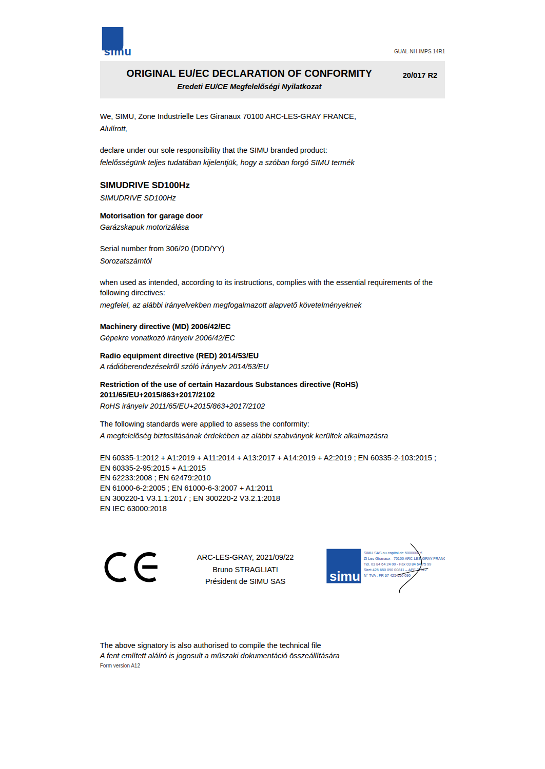simu
GUAL-NH-IMPS 14R1
ORIGINAL EU/EC DECLARATION OF CONFORMITY
Eredeti EU/CE Megfelelőségi Nyilatkozat
20/017 R2
We, SIMU, Zone Industrielle Les Giranaux 70100 ARC-LES-GRAY FRANCE,
Alulírott,
declare under our sole responsibility that the SIMU branded product:
felelősségünk teljes tudatában kijelentjük, hogy a szóban forgó SIMU termék
SIMUDRIVE SD100Hz
SIMUDRIVE SD100Hz
Motorisation for garage door
Garázskapuk motorizálása
Serial number from 306/20 (DDD/YY)
Sorozatszámtól
when used as intended, according to its instructions, complies with the essential requirements of the following directives:
megfelel, az alábbi irányelvekben megfogalmazott alapvető követelményeknek
Machinery directive (MD) 2006/42/EC
Gépekre vonatkozó irányelv 2006/42/EC
Radio equipment directive (RED) 2014/53/EU
A rádióberendezésekről szóló irányelv 2014/53/EU
Restriction of the use of certain Hazardous Substances directive (RoHS) 2011/65/EU+2015/863+2017/2102
RoHS irányelv 2011/65/EU+2015/863+2017/2102
The following standards were applied to assess the conformity:
A megfelelőség biztosításának érdekében az alábbi szabványok kerültek alkalmazásra
EN 60335‑1:2012 + A1:2019 + A11:2014 + A13:2017 + A14:2019 + A2:2019 ; EN 60335‑2‑103:2015 ;
EN 60335‑2‑95:2015 + A1:2015
EN 62233:2008 ; EN 62479:2010
EN 61000‑6‑2:2005 ; EN 61000‑6‑3:2007 + A1:2011
EN 300220‑1 V3.1.1:2017 ; EN 300220‑2 V3.2.1:2018
EN IEC 63000:2018
ARC-LES-GRAY, 2021/09/22
Bruno STRAGLIATI
Président de SIMU SAS
simu SIMU SAS au capital de 5000000 € ZI Les Giranaux - 70100 ARC-LES-GRAY-FRANCE Tél. 03 84 64 24 00 - Fax 03 84 64 75 99 Siret 425 650 090 00811 – APE 2711Z N° TVA : FR 67 425 650 090
The above signatory is also authorised to compile the technical file
A fent említett aláíró is jogosult a műszaki dokumentáció összeállítására
Form version A12